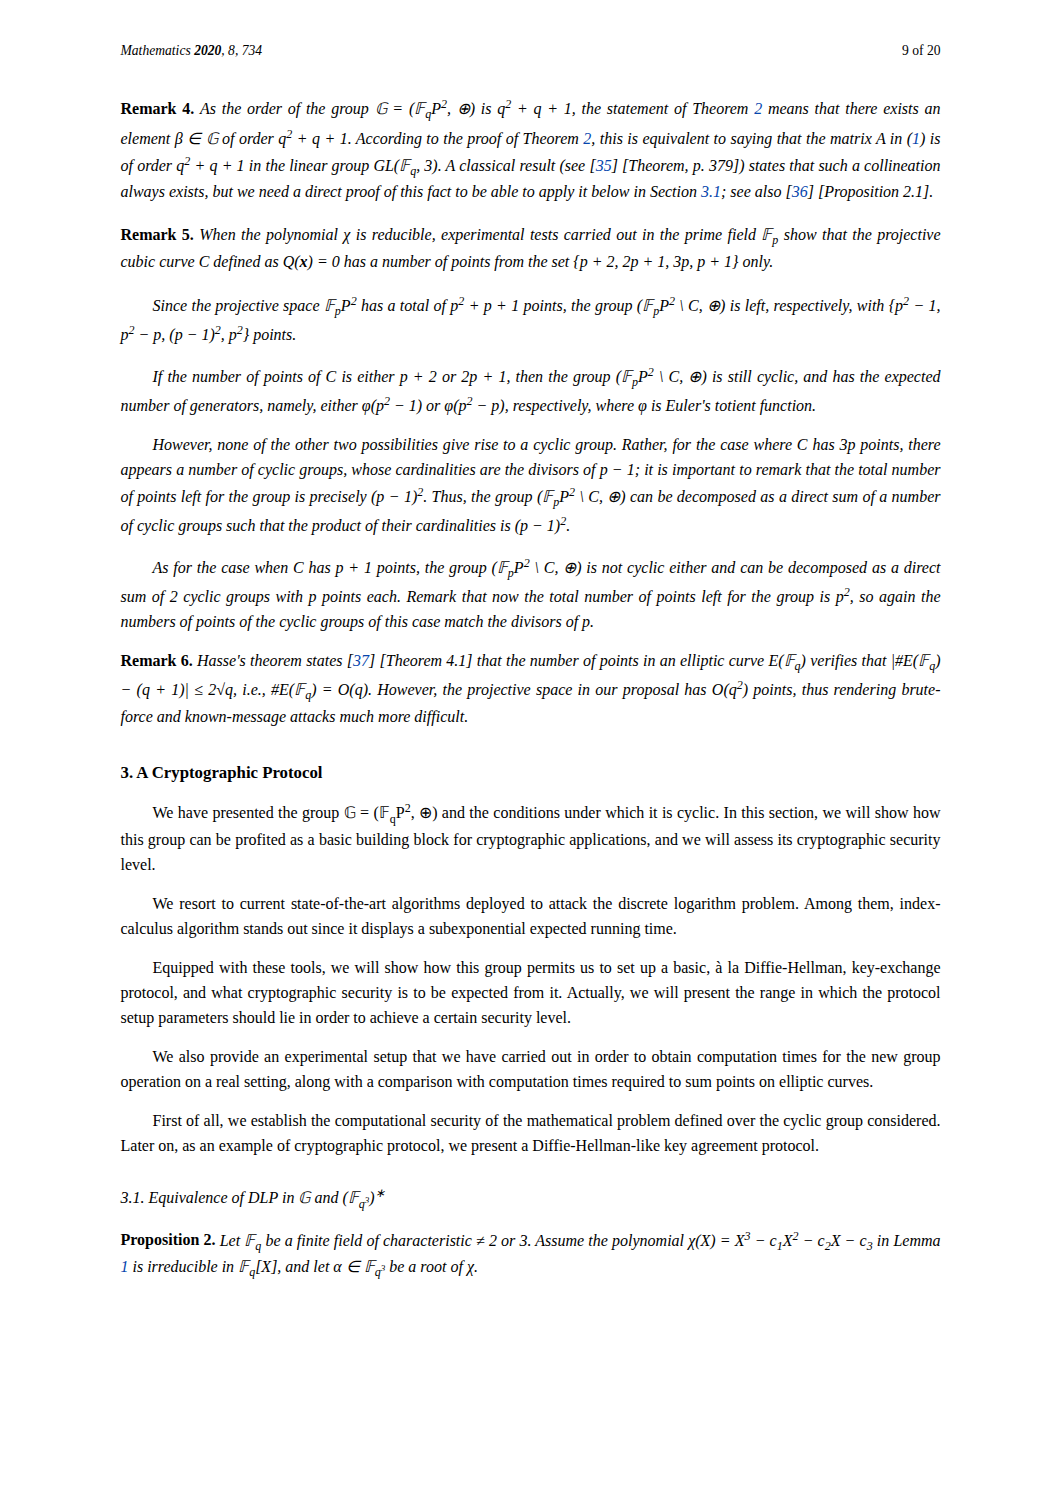Mathematics 2020, 8, 734 9 of 20
Remark 4. As the order of the group 𝔾 = (𝔽qP2, ⊕) is q2 + q + 1, the statement of Theorem 2 means that there exists an element β ∈ 𝔾 of order q2 + q + 1. According to the proof of Theorem 2, this is equivalent to saying that the matrix A in (1) is of order q2 + q + 1 in the linear group GL(𝔽q, 3). A classical result (see [35] [Theorem, p. 379]) states that such a collineation always exists, but we need a direct proof of this fact to be able to apply it below in Section 3.1; see also [36] [Proposition 2.1].
Remark 5. When the polynomial χ is reducible, experimental tests carried out in the prime field 𝔽p show that the projective cubic curve C defined as Q(x) = 0 has a number of points from the set {p + 2, 2p + 1, 3p, p + 1} only.
Since the projective space 𝔽pP2 has a total of p2 + p + 1 points, the group (𝔽pP2 \ C, ⊕) is left, respectively, with {p2 − 1, p2 − p, (p − 1)2, p2} points.
If the number of points of C is either p + 2 or 2p + 1, then the group (𝔽pP2 \ C, ⊕) is still cyclic, and has the expected number of generators, namely, either φ(p2 − 1) or φ(p2 − p), respectively, where φ is Euler's totient function.
However, none of the other two possibilities give rise to a cyclic group. Rather, for the case where C has 3p points, there appears a number of cyclic groups, whose cardinalities are the divisors of p − 1; it is important to remark that the total number of points left for the group is precisely (p − 1)2. Thus, the group (𝔽pP2 \ C, ⊕) can be decomposed as a direct sum of a number of cyclic groups such that the product of their cardinalities is (p − 1)2.
As for the case when C has p + 1 points, the group (𝔽pP2 \ C, ⊕) is not cyclic either and can be decomposed as a direct sum of 2 cyclic groups with p points each. Remark that now the total number of points left for the group is p2, so again the numbers of points of the cyclic groups of this case match the divisors of p.
Remark 6. Hasse's theorem states [37] [Theorem 4.1] that the number of points in an elliptic curve E(𝔽q) verifies that |#E(𝔽q) − (q + 1)| ≤ 2√q, i.e., #E(𝔽q) = O(q). However, the projective space in our proposal has O(q2) points, thus rendering brute-force and known-message attacks much more difficult.
3. A Cryptographic Protocol
We have presented the group 𝔾 = (𝔽qP2, ⊕) and the conditions under which it is cyclic. In this section, we will show how this group can be profited as a basic building block for cryptographic applications, and we will assess its cryptographic security level.
We resort to current state-of-the-art algorithms deployed to attack the discrete logarithm problem. Among them, index-calculus algorithm stands out since it displays a subexponential expected running time.
Equipped with these tools, we will show how this group permits us to set up a basic, à la Diffie-Hellman, key-exchange protocol, and what cryptographic security is to be expected from it. Actually, we will present the range in which the protocol setup parameters should lie in order to achieve a certain security level.
We also provide an experimental setup that we have carried out in order to obtain computation times for the new group operation on a real setting, along with a comparison with computation times required to sum points on elliptic curves.
First of all, we establish the computational security of the mathematical problem defined over the cyclic group considered. Later on, as an example of cryptographic protocol, we present a Diffie-Hellman-like key agreement protocol.
3.1. Equivalence of DLP in 𝔾 and (𝔽q3)∗
Proposition 2. Let 𝔽q be a finite field of characteristic ≠ 2 or 3. Assume the polynomial χ(X) = X3 − c1X2 − c2X − c3 in Lemma 1 is irreducible in 𝔽q[X], and let α ∈ 𝔽q3 be a root of χ.